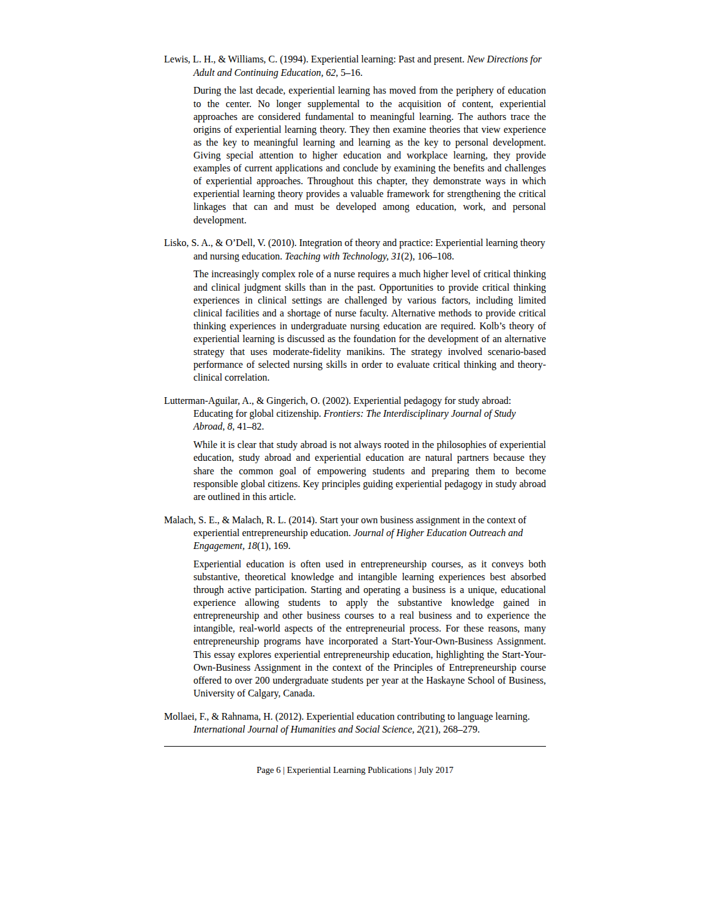Lewis, L. H., & Williams, C. (1994). Experiential learning: Past and present. New Directions for Adult and Continuing Education, 62, 5–16.
During the last decade, experiential learning has moved from the periphery of education to the center. No longer supplemental to the acquisition of content, experiential approaches are considered fundamental to meaningful learning. The authors trace the origins of experiential learning theory. They then examine theories that view experience as the key to meaningful learning and learning as the key to personal development. Giving special attention to higher education and workplace learning, they provide examples of current applications and conclude by examining the benefits and challenges of experiential approaches. Throughout this chapter, they demonstrate ways in which experiential learning theory provides a valuable framework for strengthening the critical linkages that can and must be developed among education, work, and personal development.
Lisko, S. A., & O’Dell, V. (2010). Integration of theory and practice: Experiential learning theory and nursing education. Teaching with Technology, 31(2), 106–108.
The increasingly complex role of a nurse requires a much higher level of critical thinking and clinical judgment skills than in the past. Opportunities to provide critical thinking experiences in clinical settings are challenged by various factors, including limited clinical facilities and a shortage of nurse faculty. Alternative methods to provide critical thinking experiences in undergraduate nursing education are required. Kolb’s theory of experiential learning is discussed as the foundation for the development of an alternative strategy that uses moderate-fidelity manikins. The strategy involved scenario-based performance of selected nursing skills in order to evaluate critical thinking and theory-clinical correlation.
Lutterman-Aguilar, A., & Gingerich, O. (2002). Experiential pedagogy for study abroad: Educating for global citizenship. Frontiers: The Interdisciplinary Journal of Study Abroad, 8, 41–82.
While it is clear that study abroad is not always rooted in the philosophies of experiential education, study abroad and experiential education are natural partners because they share the common goal of empowering students and preparing them to become responsible global citizens. Key principles guiding experiential pedagogy in study abroad are outlined in this article.
Malach, S. E., & Malach, R. L. (2014). Start your own business assignment in the context of experiential entrepreneurship education. Journal of Higher Education Outreach and Engagement, 18(1), 169.
Experiential education is often used in entrepreneurship courses, as it conveys both substantive, theoretical knowledge and intangible learning experiences best absorbed through active partici­pation. Starting and operating a business is a unique, educational experience allowing students to apply the substantive knowledge gained in entrepreneurship and other business courses to a real business and to experience the intangible, real-world aspects of the entrepreneurial process. For these reasons, many entrepreneurship programs have incorporated a Start-Your-Own-Business Assignment. This essay explores experiential entrepreneurship education, highlighting the Start-Your-Own-Business Assignment in the context of the Principles of Entrepreneurship course offered to over 200 undergraduate students per year at the Haskayne School of Business, University of Calgary, Canada.
Mollaei, F., & Rahnama, H. (2012). Experiential education contributing to language learning. International Journal of Humanities and Social Science, 2(21), 268–279.
Page 6 | Experiential Learning Publications | July 2017